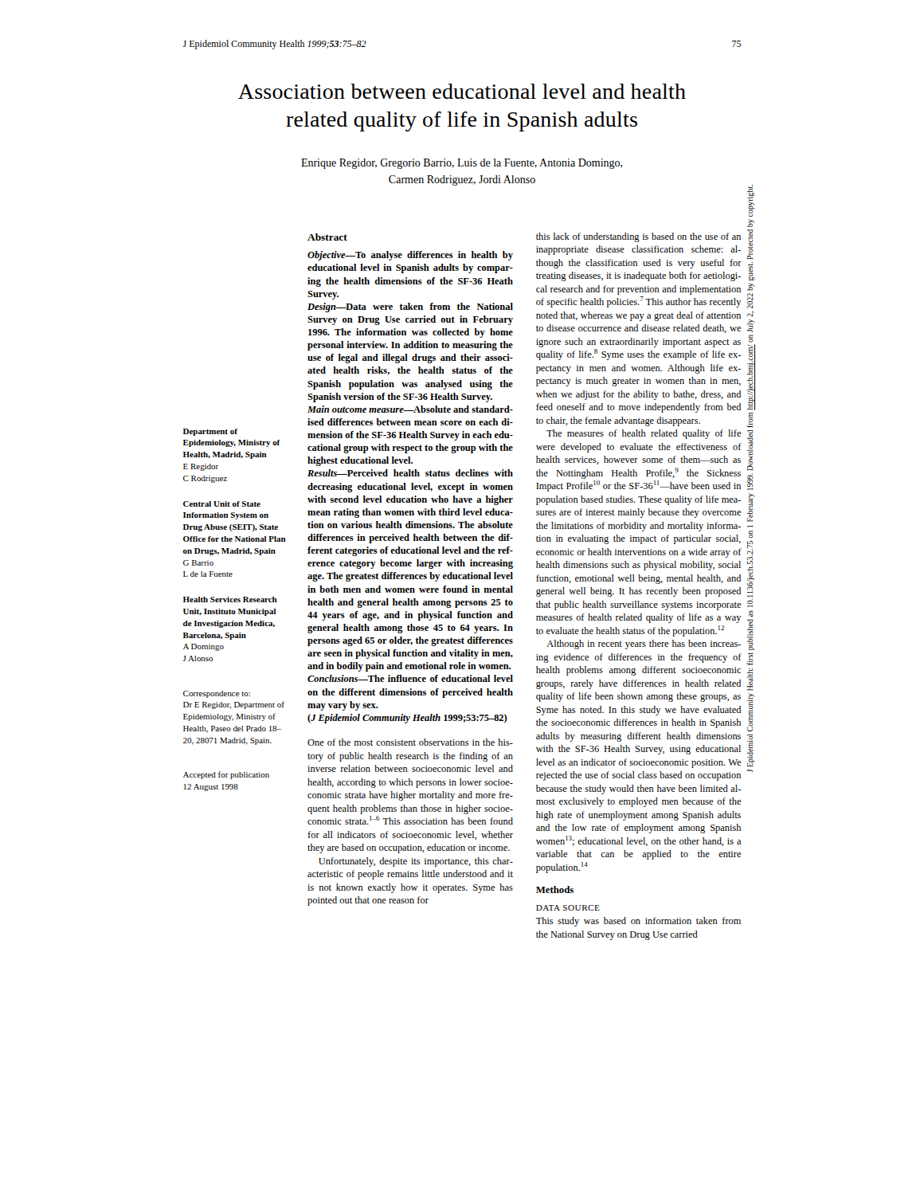J Epidemiol Community Health: first published as 10.1136/jech.53.2.75 on 1 February 1999. Downloaded from http://jech.bmj.com/ on July 2, 2022 by guest. Protected by copyright.
J Epidemiol Community Health 1999;53:75–82
75
Association between educational level and health
related quality of life in Spanish adults
Enrique Regidor, Gregorio Barrio, Luis de la Fuente, Antonia Domingo,
Carmen Rodriguez, Jordi Alonso
Department of Epidemiology, Ministry of Health, Madrid, Spain
E Regidor
C Rodriguez
Central Unit of State Information System on Drug Abuse (SEIT), State Office for the National Plan on Drugs, Madrid, Spain
G Barrio
L de la Fuente
Health Services Research Unit, Instituto Municipal de Investigacion Medica, Barcelona, Spain
A Domingo
J Alonso
Correspondence to:
Dr E Regidor, Department of Epidemiology, Ministry of Health, Paseo del Prado 18–20, 28071 Madrid, Spain.
Accepted for publication
12 August 1998
Abstract
Objective—To analyse differences in health by educational level in Spanish adults by comparing the health dimensions of the SF-36 Heath Survey.
Design—Data were taken from the National Survey on Drug Use carried out in February 1996. The information was collected by home personal interview. In addition to measuring the use of legal and illegal drugs and their associated health risks, the health status of the Spanish population was analysed using the Spanish version of the SF-36 Health Survey.
Main outcome measure—Absolute and standardised differences between mean score on each dimension of the SF-36 Health Survey in each educational group with respect to the group with the highest educational level.
Results—Perceived health status declines with decreasing educational level, except in women with second level education who have a higher mean rating than women with third level education on various health dimensions. The absolute differences in perceived health between the different categories of educational level and the reference category become larger with increasing age. The greatest differences by educational level in both men and women were found in mental health and general health among persons 25 to 44 years of age, and in physical function and general health among those 45 to 64 years. In persons aged 65 or older, the greatest differences are seen in physical function and vitality in men, and in bodily pain and emotional role in women.
Conclusions—The influence of educational level on the different dimensions of perceived health may vary by sex.
(J Epidemiol Community Health 1999;53:75–82)
One of the most consistent observations in the history of public health research is the finding of an inverse relation between socioeconomic level and health, according to which persons in lower socioeconomic strata have higher mortality and more frequent health problems than those in higher socioeconomic strata.1–6 This association has been found for all indicators of socioeconomic level, whether they are based on occupation, education or income.
Unfortunately, despite its importance, this characteristic of people remains little understood and it is not known exactly how it operates. Syme has pointed out that one reason for
this lack of understanding is based on the use of an inappropriate disease classification scheme: although the classification used is very useful for treating diseases, it is inadequate both for aetiological research and for prevention and implementation of specific health policies.7 This author has recently noted that, whereas we pay a great deal of attention to disease occurrence and disease related death, we ignore such an extraordinarily important aspect as quality of life.8 Syme uses the example of life expectancy in men and women. Although life expectancy is much greater in women than in men, when we adjust for the ability to bathe, dress, and feed oneself and to move independently from bed to chair, the female advantage disappears.
The measures of health related quality of life were developed to evaluate the effectiveness of health services, however some of them—such as the Nottingham Health Profile,9 the Sickness Impact Profile10 or the SF-3611—have been used in population based studies. These quality of life measures are of interest mainly because they overcome the limitations of morbidity and mortality information in evaluating the impact of particular social, economic or health interventions on a wide array of health dimensions such as physical mobility, social function, emotional well being, mental health, and general well being. It has recently been proposed that public health surveillance systems incorporate measures of health related quality of life as a way to evaluate the health status of the population.12
Although in recent years there has been increasing evidence of differences in the frequency of health problems among different socioeconomic groups, rarely have differences in health related quality of life been shown among these groups, as Syme has noted. In this study we have evaluated the socioeconomic differences in health in Spanish adults by measuring different health dimensions with the SF-36 Health Survey, using educational level as an indicator of socioeconomic position. We rejected the use of social class based on occupation because the study would then have been limited almost exclusively to employed men because of the high rate of unemployment among Spanish adults and the low rate of employment among Spanish women13; educational level, on the other hand, is a variable that can be applied to the entire population.14
Methods
Data source
This study was based on information taken from the National Survey on Drug Use carried